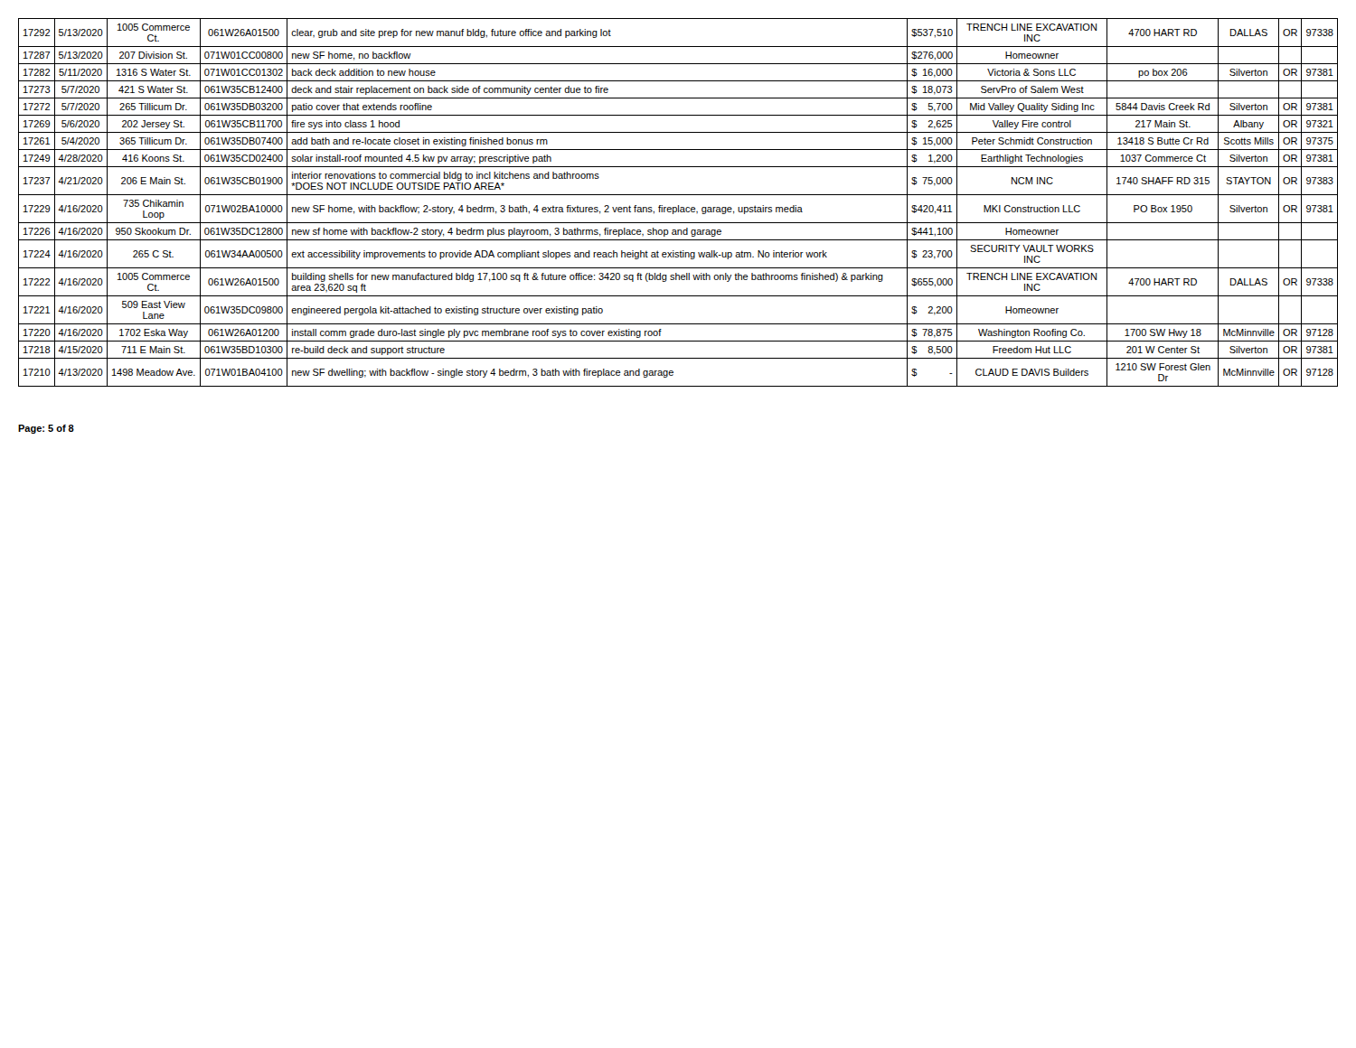| 17292 | 5/13/2020 | 1005 Commerce Ct. | 061W26A01500 | clear, grub and site prep for new manuf bldg, future office and parking lot | $ 537,510 | TRENCH LINE EXCAVATION INC | 4700 HART RD | DALLAS | OR | 97338 |
| 17287 | 5/13/2020 | 207 Division St. | 071W01CC00800 | new SF home, no backflow | $ 276,000 | Homeowner | | | | |
| 17282 | 5/11/2020 | 1316 S Water St. | 071W01CC01302 | back deck addition to new house | $ 16,000 | Victoria & Sons LLC | po box 206 | Silverton | OR | 97381 |
| 17273 | 5/7/2020 | 421 S Water St. | 061W35CB12400 | deck and stair replacement on back side of community center due to fire | $ 18,073 | ServPro of Salem West | | | | |
| 17272 | 5/7/2020 | 265 Tillicum Dr. | 061W35DB03200 | patio cover that extends roofline | $ 5,700 | Mid Valley Quality Siding Inc | 5844 Davis Creek Rd | Silverton | OR | 97381 |
| 17269 | 5/6/2020 | 202 Jersey St. | 061W35CB11700 | fire sys into class 1 hood | $ 2,625 | Valley Fire control | 217 Main St. | Albany | OR | 97321 |
| 17261 | 5/4/2020 | 365 Tillicum Dr. | 061W35DB07400 | add bath and re-locate closet in existing finished bonus rm | $ 15,000 | Peter Schmidt Construction | 13418 S Butte Cr Rd | Scotts Mills | OR | 97375 |
| 17249 | 4/28/2020 | 416 Koons St. | 061W35CD02400 | solar install-roof mounted 4.5 kw pv array; prescriptive path | $ 1,200 | Earthlight Technologies | 1037 Commerce Ct | Silverton | OR | 97381 |
| 17237 | 4/21/2020 | 206 E Main St. | 061W35CB01900 | interior renovations to commercial bldg to incl kitchens and bathrooms *DOES NOT INCLUDE OUTSIDE PATIO AREA* | $ 75,000 | NCM INC | 1740 SHAFF RD 315 | STAYTON | OR | 97383 |
| 17229 | 4/16/2020 | 735 Chikamin Loop | 071W02BA10000 | new SF home, with backflow; 2-story, 4 bedrm, 3 bath, 4 extra fixtures, 2 vent fans, fireplace, garage, upstairs media | $ 420,411 | MKI Construction LLC | PO Box 1950 | Silverton | OR | 97381 |
| 17226 | 4/16/2020 | 950 Skookum Dr. | 061W35DC12800 | new sf home with backflow-2 story, 4 bedrm plus playroom, 3 bathrms, fireplace, shop and garage | $ 441,100 | Homeowner | | | | |
| 17224 | 4/16/2020 | 265 C St. | 061W34AA00500 | ext accessibility improvements to provide ADA compliant slopes and reach height at existing walk-up atm. No interior work | $ 23,700 | SECURITY VAULT WORKS INC | | | | |
| 17222 | 4/16/2020 | 1005 Commerce Ct. | 061W26A01500 | building shells for new manufactured bldg 17,100 sq ft & future office: 3420 sq ft (bldg shell with only the bathrooms finished) & parking area 23,620 sq ft | $ 655,000 | TRENCH LINE EXCAVATION INC | 4700 HART RD | DALLAS | OR | 97338 |
| 17221 | 4/16/2020 | 509 East View Lane | 061W35DC09800 | engineered pergola kit-attached to existing structure over existing patio | $ 2,200 | Homeowner | | | | |
| 17220 | 4/16/2020 | 1702 Eska Way | 061W26A01200 | install comm grade duro-last single ply pvc membrane roof sys to cover existing roof | $ 78,875 | Washington Roofing Co. | 1700 SW Hwy 18 | McMinnville | OR | 97128 |
| 17218 | 4/15/2020 | 711 E Main St. | 061W35BD10300 | re-build deck and support structure | $ 8,500 | Freedom Hut LLC | 201 W Center St | Silverton | OR | 97381 |
| 17210 | 4/13/2020 | 1498 Meadow Ave. | 071W01BA04100 | new SF dwelling; with backflow - single story 4 bedrm, 3 bath with fireplace and garage | $ - | CLAUD E DAVIS Builders | 1210 SW Forest Glen Dr | McMinnville | OR | 97128 |
Page: 5 of 8